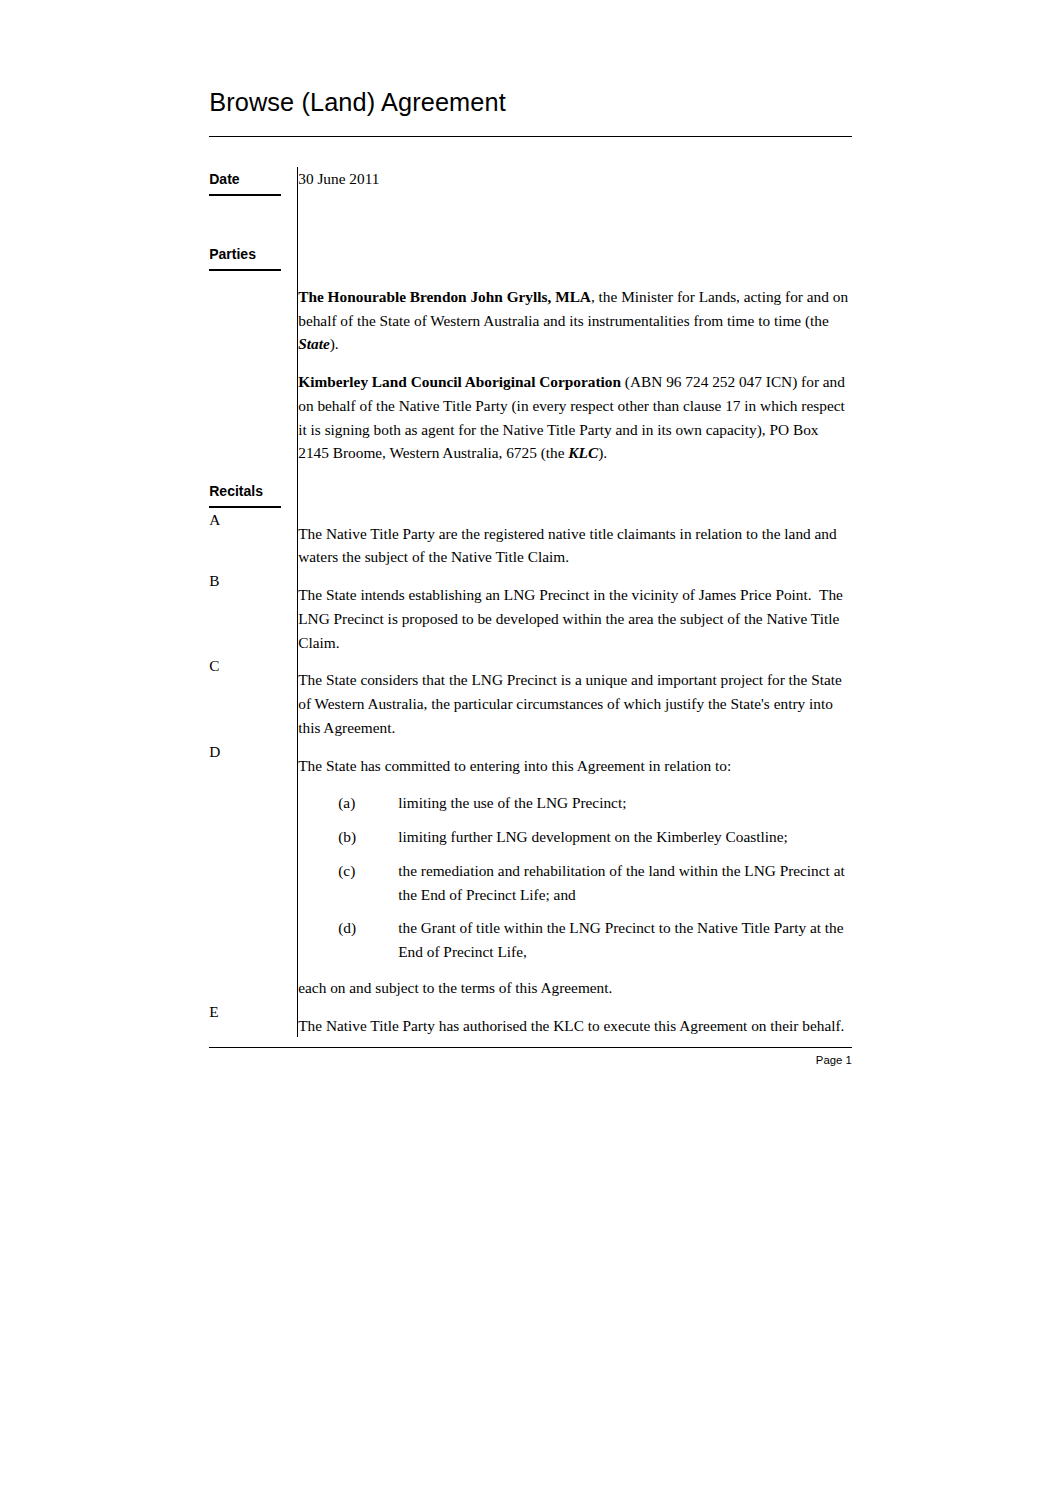Browse (Land) Agreement
| Date | 30 June 2011 |
| Parties | |
| | The Honourable Brendon John Grylls, MLA , the Minister for Lands, acting for and on behalf of the State of Western Australia and its instrumentalities from time to time (the State ). Kimberley Land Council Aboriginal Corporation (ABN 96 724 252 047 ICN) for and on behalf of the Native Title Party (in every respect other than clause 17 in which respect it is signing both as agent for the Native Title Party and in its own capacity), PO Box 2145 Broome, Western Australia, 6725 (the KLC ). |
| Recitals | |
| A | The Native Title Party are the registered native title claimants in relation to the land and waters the subject of the Native Title Claim. |
| B | The State intends establishing an LNG Precinct in the vicinity of James Price Point. The LNG Precinct is proposed to be developed within the area the subject of the Native Title Claim. |
| C | The State considers that the LNG Precinct is a unique and important project for the State of Western Australia, the particular circumstances of which justify the State's entry into this Agreement. |
| D | The State has committed to entering into this Agreement in relation to: (a) limiting the use of the LNG Precinct; (b) limiting further LNG development on the Kimberley Coastline; (c) the remediation and rehabilitation of the land within the LNG Precinct at the End of Precinct Life; and (d) the Grant of title within the LNG Precinct to the Native Title Party at the End of Precinct Life, each on and subject to the terms of this Agreement. |
| E | The Native Title Party has authorised the KLC to execute this Agreement on their behalf. |
Page 1